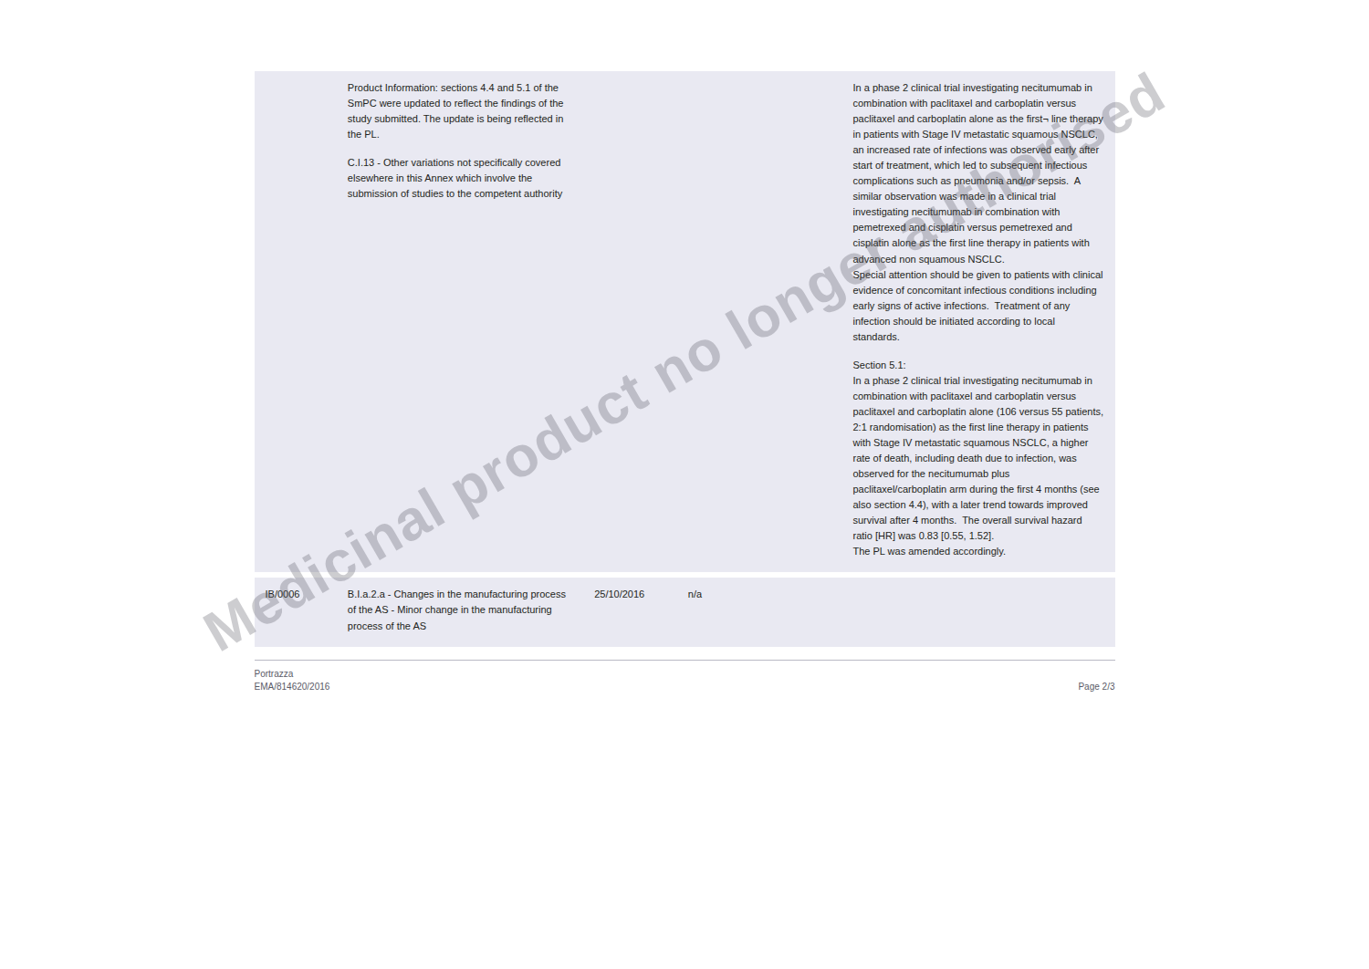| | Product Information: sections 4.4 and 5.1 of the SmPC were updated to reflect the findings of the study submitted. The update is being reflected in the PL. C.I.13 - Other variations not specifically covered elsewhere in this Annex which involve the submission of studies to the competent authority | | | | In a phase 2 clinical trial investigating necitumumab in combination with paclitaxel and carboplatin versus paclitaxel and carboplatin alone as the first¬ line therapy in patients with Stage IV metastatic squamous NSCLC, an increased rate of infections was observed early after start of treatment, which led to subsequent infectious complications such as pneumonia and/or sepsis. A similar observation was made in a clinical trial investigating necitumumab in combination with pemetrexed and cisplatin versus pemetrexed and cisplatin alone as the first line therapy in patients with advanced non squamous NSCLC. Special attention should be given to patients with clinical evidence of concomitant infectious conditions including early signs of active infections. Treatment of any infection should be initiated according to local standards. Section 5.1: In a phase 2 clinical trial investigating necitumumab in combination with paclitaxel and carboplatin versus paclitaxel and carboplatin alone (106 versus 55 patients, 2:1 randomisation) as the first line therapy in patients with Stage IV metastatic squamous NSCLC, a higher rate of death, including death due to infection, was observed for the necitumumab plus paclitaxel/carboplatin arm during the first 4 months (see also section 4.4), with a later trend towards improved survival after 4 months. The overall survival hazard ratio [HR] was 0.83 [0.55, 1.52]. The PL was amended accordingly. |
| IB/0006 | B.I.a.2.a - Changes in the manufacturing process of the AS - Minor change in the manufacturing process of the AS | 25/10/2016 | n/a | | |
Medicinal product no longer authorised
Portrazza
EMA/814620/2016
Page 2/3